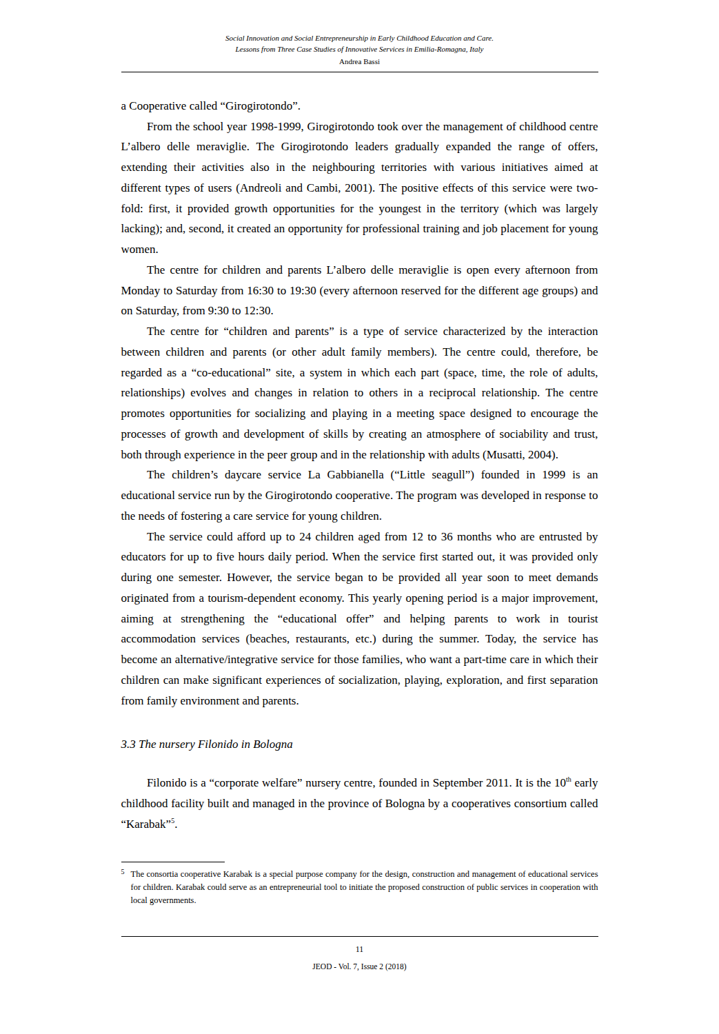Social Innovation and Social Entrepreneurship in Early Childhood Education and Care.
Lessons from Three Case Studies of Innovative Services in Emilia-Romagna, Italy
Andrea Bassi
a Cooperative called “Girogirotondo”.
From the school year 1998-1999, Girogirotondo took over the management of childhood centre L’albero delle meraviglie. The Girogirotondo leaders gradually expanded the range of offers, extending their activities also in the neighbouring territories with various initiatives aimed at different types of users (Andreoli and Cambi, 2001). The positive effects of this service were two-fold: first, it provided growth opportunities for the youngest in the territory (which was largely lacking); and, second, it created an opportunity for professional training and job placement for young women.
The centre for children and parents L’albero delle meraviglie is open every afternoon from Monday to Saturday from 16:30 to 19:30 (every afternoon reserved for the different age groups) and on Saturday, from 9:30 to 12:30.
The centre for “children and parents” is a type of service characterized by the interaction between children and parents (or other adult family members). The centre could, therefore, be regarded as a “co-educational” site, a system in which each part (space, time, the role of adults, relationships) evolves and changes in relation to others in a reciprocal relationship. The centre promotes opportunities for socializing and playing in a meeting space designed to encourage the processes of growth and development of skills by creating an atmosphere of sociability and trust, both through experience in the peer group and in the relationship with adults (Musatti, 2004).
The children’s daycare service La Gabbianella (“Little seagull”) founded in 1999 is an educational service run by the Girogirotondo cooperative. The program was developed in response to the needs of fostering a care service for young children.
The service could afford up to 24 children aged from 12 to 36 months who are entrusted by educators for up to five hours daily period. When the service first started out, it was provided only during one semester. However, the service began to be provided all year soon to meet demands originated from a tourism-dependent economy. This yearly opening period is a major improvement, aiming at strengthening the “educational offer” and helping parents to work in tourist accommodation services (beaches, restaurants, etc.) during the summer. Today, the service has become an alternative/integrative service for those families, who want a part-time care in which their children can make significant experiences of socialization, playing, exploration, and first separation from family environment and parents.
3.3 The nursery Filonido in Bologna
Filonido is a “corporate welfare” nursery centre, founded in September 2011. It is the 10th early childhood facility built and managed in the province of Bologna by a cooperatives consortium called “Karabak”5.
5 The consortia cooperative Karabak is a special purpose company for the design, construction and management of educational services for children. Karabak could serve as an entrepreneurial tool to initiate the proposed construction of public services in cooperation with local governments.
11
JEOD - Vol. 7, Issue 2 (2018)